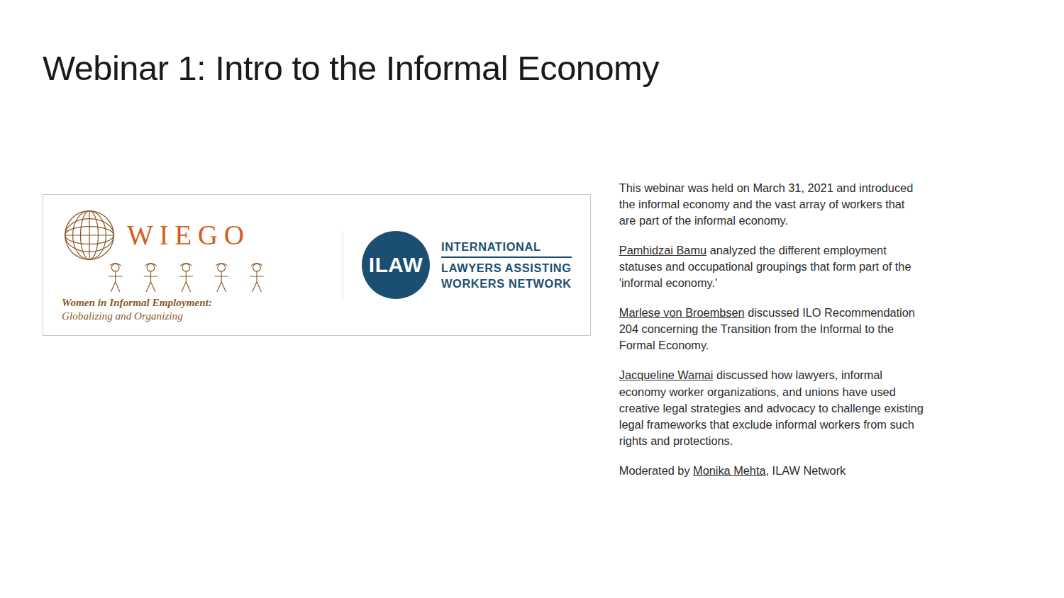Webinar 1: Intro to the Informal Economy
WIEGO
Women in Informal Employment:
Globalizing and Organizing
ILAW
International
Lawyers Assisting Workers Network
This webinar was held on March 31, 2021 and introduced the informal economy and the vast array of workers that are part of the informal economy.
Pamhidzai Bamu analyzed the different employment statuses and occupational groupings that form part of the 'informal economy.'
Marlese von Broembsen discussed ILO Recommendation 204 concerning the Transition from the Informal to the Formal Economy.
Jacqueline Wamai discussed how lawyers, informal economy worker organizations, and unions have used creative legal strategies and advocacy to challenge existing legal frameworks that exclude informal workers from such rights and protections.
Moderated by Monika Mehta, ILAW Network